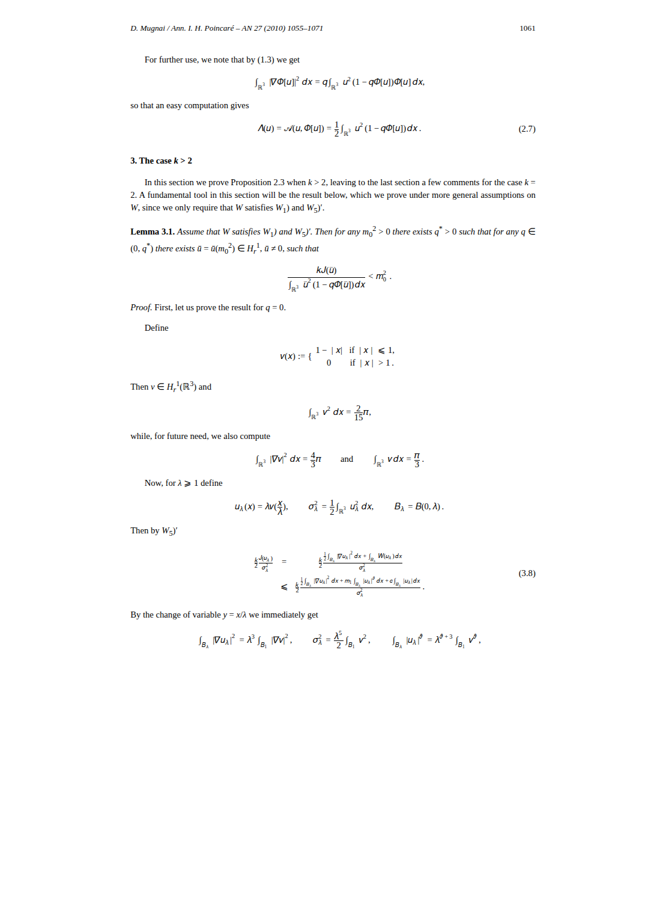D. Mugnai / Ann. I. H. Poincaré – AN 27 (2010) 1055–1071 1061
For further use, we note that by (1.3) we get
∫ ℝ3 |∇Φ[u]| 2 dx = q ∫ ℝ3 u2 ( 1−qΦ[u] ) Φ[u] dx ,
so that an easy computation gives
(2.7)
Λ(u) = 𝒜 (u,Φ[u]) = 12 ∫ ℝ3 u2 ( 1−qΦ[u] ) dx .
3. The case k > 2
In this section we prove Proposition 2.3 when k > 2, leaving to the last section a few comments for the case k = 2. A fundamental tool in this section will be the result below, which we prove under more general assumptions on W, since we only require that W satisfies W1) and W5)′.
Lemma 3.1. Assume that W satisfies W1) and W5)′. Then for any m02 > 0 there exists q* > 0 such that for any q ∈ (0, q*) there exists ū = ū(m02) ∈ Hr1, ū ≠ 0, such that
kJ(u¯) ∫ℝ3 u¯2 (1−qΦ[u¯]) dx < m02 .
Proof. First, let us prove the result for q = 0.
Define
v(x) := { 1−|x| if |x|⩽1, 0 if |x|>1.
Then v ∈ Hr1(ℝ3) and
∫ ℝ3 v2 dx = 215 π ,
while, for future need, we also compute
∫ ℝ3 |∇v| 2 dx = 43 π and ∫ ℝ3 v dx = π3 .
Now, for λ ⩾ 1 define
uλ(x) = λv ( xλ ) , σλ2 = 12 ∫ ℝ3 uλ2 dx , Bλ = B(0,λ) .
Then by W5)′
(3.8)
k2 J(uλ) σλ2 = k2 12 ∫Bλ |∇uλ|2 dx + ∫Bλ W(uλ) dx σλ2 ⩽ k2 12 ∫Bλ |∇uλ|2 dx + m1 ∫Bλ |uλ|ϑ dx + c ∫Bλ |uλ| dx σλ2 .
By the change of variable y = x/λ we immediately get
∫Bλ |∇uλ|2 = λ3 ∫B1 |∇v|2 , σλ2 = λ5 2 ∫B1 v2 , ∫Bλ |uλ|ϑ = λϑ+3 ∫B1 vϑ ,